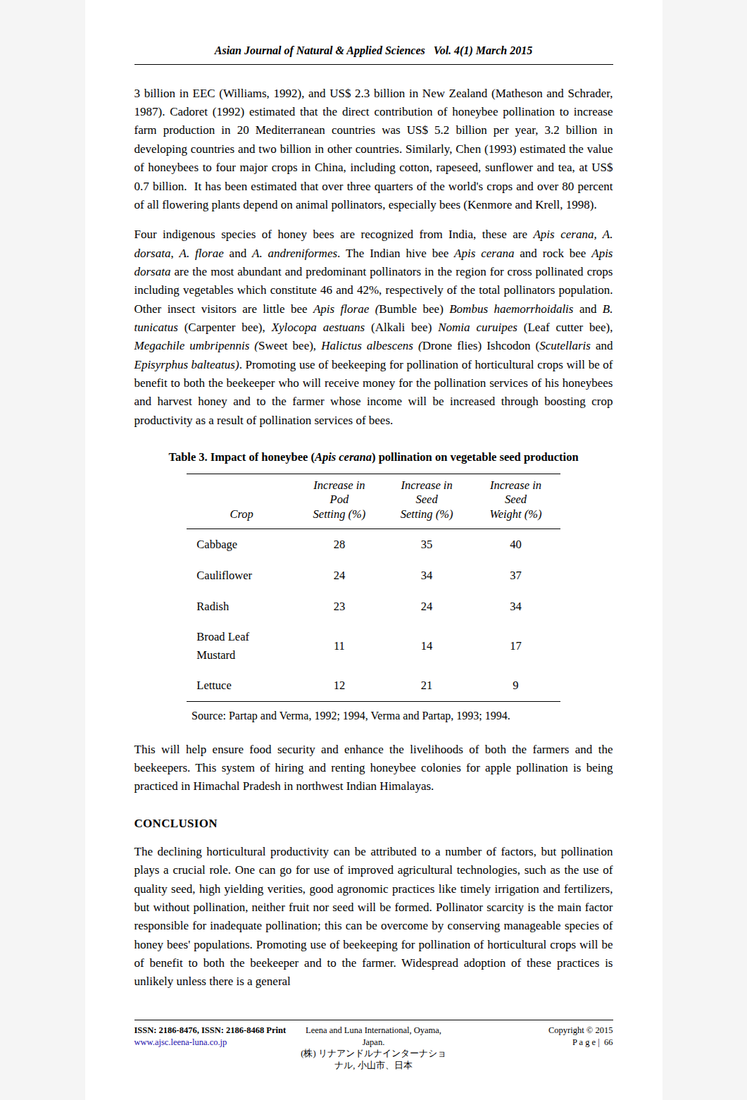Asian Journal of Natural & Applied Sciences Vol. 4(1) March 2015
3 billion in EEC (Williams, 1992), and US$ 2.3 billion in New Zealand (Matheson and Schrader, 1987). Cadoret (1992) estimated that the direct contribution of honeybee pollination to increase farm production in 20 Mediterranean countries was US$ 5.2 billion per year, 3.2 billion in developing countries and two billion in other countries. Similarly, Chen (1993) estimated the value of honeybees to four major crops in China, including cotton, rapeseed, sunflower and tea, at US$ 0.7 billion. It has been estimated that over three quarters of the world's crops and over 80 percent of all flowering plants depend on animal pollinators, especially bees (Kenmore and Krell, 1998).
Four indigenous species of honey bees are recognized from India, these are Apis cerana, A. dorsata, A. florae and A. andreniformes. The Indian hive bee Apis cerana and rock bee Apis dorsata are the most abundant and predominant pollinators in the region for cross pollinated crops including vegetables which constitute 46 and 42%, respectively of the total pollinators population. Other insect visitors are little bee Apis florae (Bumble bee) Bombus haemorrhoidalis and B. tunicatus (Carpenter bee), Xylocopa aestuans (Alkali bee) Nomia curuipes (Leaf cutter bee), Megachile umbripennis (Sweet bee), Halictus albescens (Drone flies) Ishcodon (Scutellaris and Episyrphus balteatus). Promoting use of beekeeping for pollination of horticultural crops will be of benefit to both the beekeeper who will receive money for the pollination services of his honeybees and harvest honey and to the farmer whose income will be increased through boosting crop productivity as a result of pollination services of bees.
Table 3. Impact of honeybee (Apis cerana) pollination on vegetable seed production
| Crop | Increase in Pod Setting (%) | Increase in Seed Setting (%) | Increase in Seed Weight (%) |
| --- | --- | --- | --- |
| Cabbage | 28 | 35 | 40 |
| Cauliflower | 24 | 34 | 37 |
| Radish | 23 | 24 | 34 |
| Broad Leaf Mustard | 11 | 14 | 17 |
| Lettuce | 12 | 21 | 9 |
Source: Partap and Verma, 1992; 1994, Verma and Partap, 1993; 1994.
This will help ensure food security and enhance the livelihoods of both the farmers and the beekeepers. This system of hiring and renting honeybee colonies for apple pollination is being practiced in Himachal Pradesh in northwest Indian Himalayas.
Conclusion
The declining horticultural productivity can be attributed to a number of factors, but pollination plays a crucial role. One can go for use of improved agricultural technologies, such as the use of quality seed, high yielding verities, good agronomic practices like timely irrigation and fertilizers, but without pollination, neither fruit nor seed will be formed. Pollinator scarcity is the main factor responsible for inadequate pollination; this can be overcome by conserving manageable species of honey bees' populations. Promoting use of beekeeping for pollination of horticultural crops will be of benefit to both the beekeeper and to the farmer. Widespread adoption of these practices is unlikely unless there is a general
ISSN: 2186-8476, ISSN: 2186-8468 Print
www.ajsc.leena-luna.co.jp
Leena and Luna International, Oyama, Japan.
(株) リナアンドルナインターナショナル, 小山市、日本
Copyright © 2015
P a g e | 66